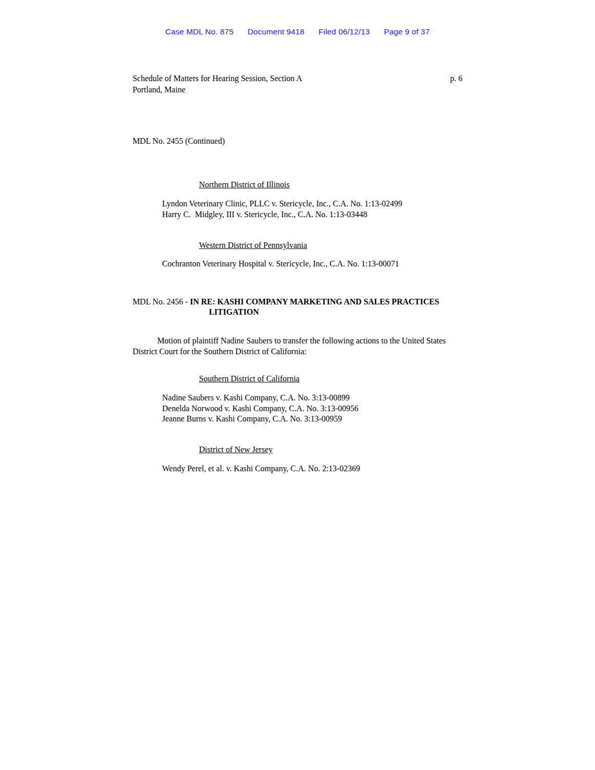Case MDL No. 875 Document 9418 Filed 06/12/13 Page 9 of 37
Schedule of Matters for Hearing Session, Section A p. 6
Portland, Maine
MDL No. 2455 (Continued)
Northern District of Illinois
Lyndon Veterinary Clinic, PLLC v. Stericycle, Inc., C.A. No. 1:13-02499
Harry C. Midgley, III v. Stericycle, Inc., C.A. No. 1:13-03448
Western District of Pennsylvania
Cochranton Veterinary Hospital v. Stericycle, Inc., C.A. No. 1:13-00071
MDL No. 2456 - IN RE: KASHI COMPANY MARKETING AND SALES PRACTICES LITIGATION
Motion of plaintiff Nadine Saubers to transfer the following actions to the United States District Court for the Southern District of California:
Southern District of California
Nadine Saubers v. Kashi Company, C.A. No. 3:13-00899
Denelda Norwood v. Kashi Company, C.A. No. 3:13-00956
Jeanne Burns v. Kashi Company, C.A. No. 3:13-00959
District of New Jersey
Wendy Perel, et al. v. Kashi Company, C.A. No. 2:13-02369